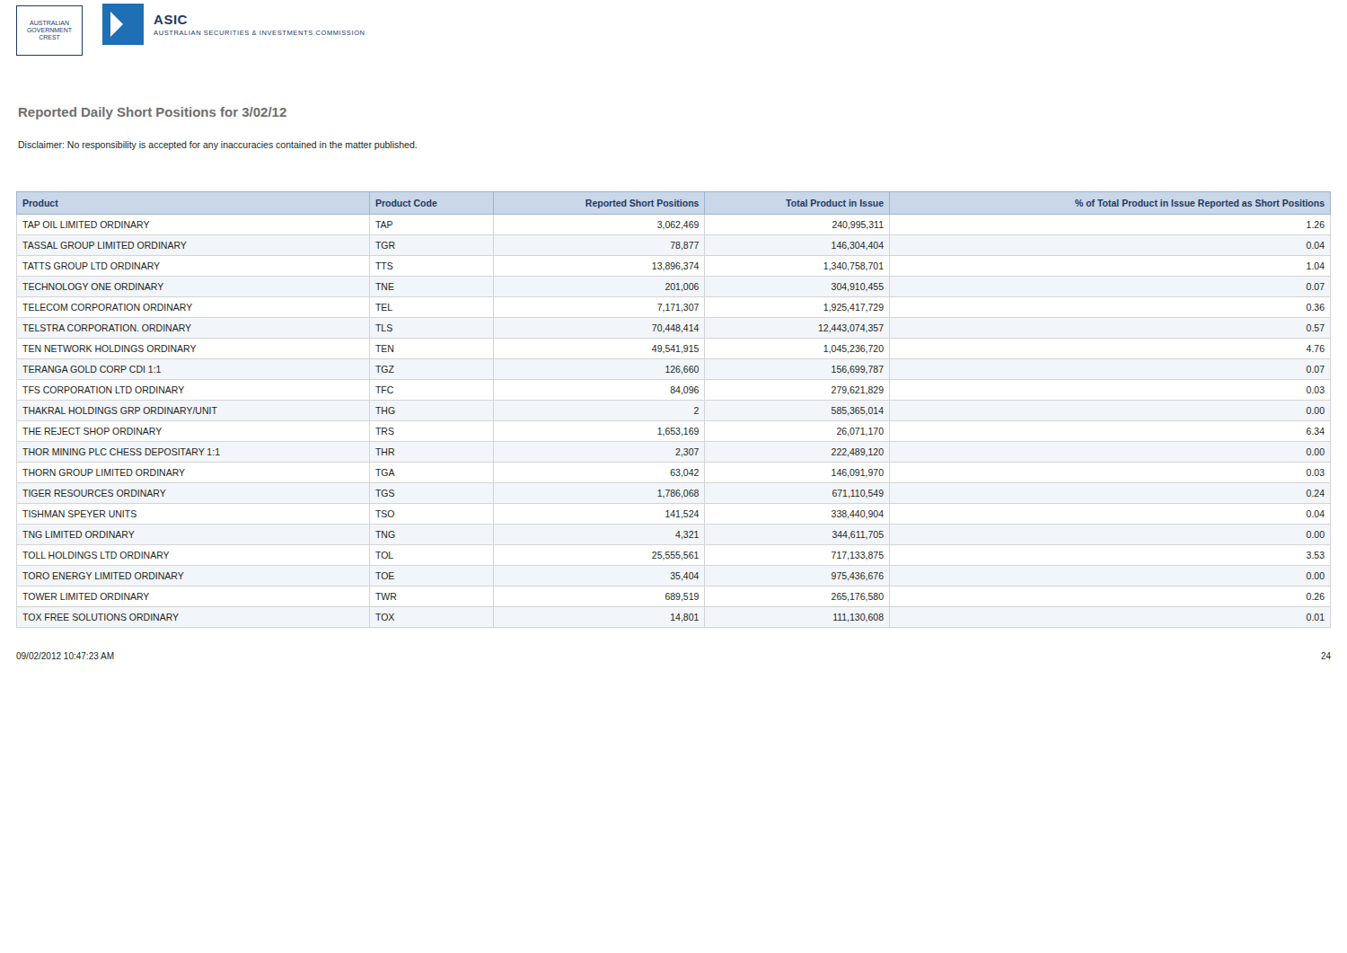AUSTRALIAN
GOVERNMENT
CREST
ASIC
AUSTRALIAN SECURITIES & INVESTMENTS COMMISSION
Reported Daily Short Positions for 3/02/12
Disclaimer: No responsibility is accepted for any inaccuracies contained in the matter published.
| Product | Product Code | Reported Short Positions | Total Product in Issue | % of Total Product in Issue Reported as Short Positions |
| --- | --- | --- | --- | --- |
| TAP OIL LIMITED ORDINARY | TAP | 3,062,469 | 240,995,311 | 1.26 |
| TASSAL GROUP LIMITED ORDINARY | TGR | 78,877 | 146,304,404 | 0.04 |
| TATTS GROUP LTD ORDINARY | TTS | 13,896,374 | 1,340,758,701 | 1.04 |
| TECHNOLOGY ONE ORDINARY | TNE | 201,006 | 304,910,455 | 0.07 |
| TELECOM CORPORATION ORDINARY | TEL | 7,171,307 | 1,925,417,729 | 0.36 |
| TELSTRA CORPORATION. ORDINARY | TLS | 70,448,414 | 12,443,074,357 | 0.57 |
| TEN NETWORK HOLDINGS ORDINARY | TEN | 49,541,915 | 1,045,236,720 | 4.76 |
| TERANGA GOLD CORP CDI 1:1 | TGZ | 126,660 | 156,699,787 | 0.07 |
| TFS CORPORATION LTD ORDINARY | TFC | 84,096 | 279,621,829 | 0.03 |
| THAKRAL HOLDINGS GRP ORDINARY/UNIT | THG | 2 | 585,365,014 | 0.00 |
| THE REJECT SHOP ORDINARY | TRS | 1,653,169 | 26,071,170 | 6.34 |
| THOR MINING PLC CHESS DEPOSITARY 1:1 | THR | 2,307 | 222,489,120 | 0.00 |
| THORN GROUP LIMITED ORDINARY | TGA | 63,042 | 146,091,970 | 0.03 |
| TIGER RESOURCES ORDINARY | TGS | 1,786,068 | 671,110,549 | 0.24 |
| TISHMAN SPEYER UNITS | TSO | 141,524 | 338,440,904 | 0.04 |
| TNG LIMITED ORDINARY | TNG | 4,321 | 344,611,705 | 0.00 |
| TOLL HOLDINGS LTD ORDINARY | TOL | 25,555,561 | 717,133,875 | 3.53 |
| TORO ENERGY LIMITED ORDINARY | TOE | 35,404 | 975,436,676 | 0.00 |
| TOWER LIMITED ORDINARY | TWR | 689,519 | 265,176,580 | 0.26 |
| TOX FREE SOLUTIONS ORDINARY | TOX | 14,801 | 111,130,608 | 0.01 |
09/02/2012 10:47:23 AM 24